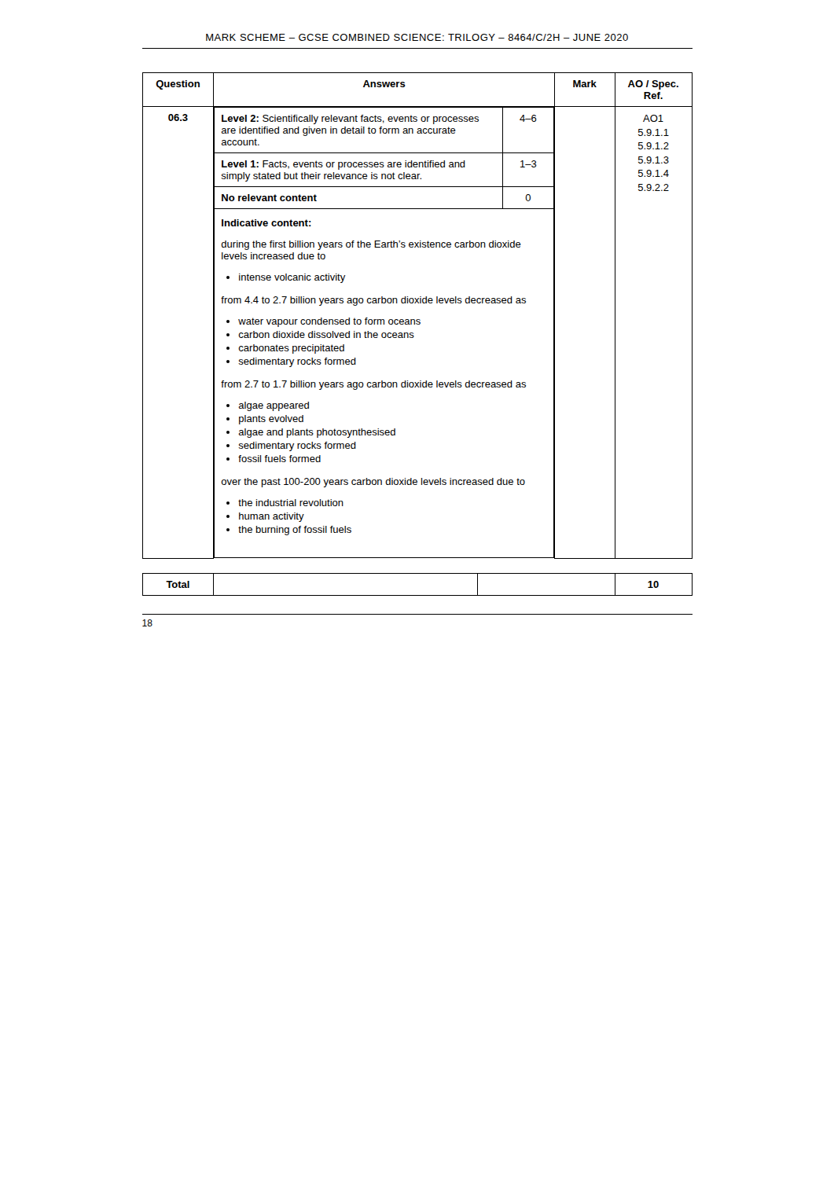MARK SCHEME – GCSE COMBINED SCIENCE: TRILOGY – 8464/C/2H – JUNE 2020
| Question | Answers | Mark | AO / Spec. Ref. |
| --- | --- | --- | --- |
| 06.3 | / Level 2: Scientifically relevant facts, events or processes are identified and given in detail to form an accurate account. / 4–6 / / Level 1: Facts, events or processes are identified and simply stated but their relevance is not clear. / 1–3 / / No relevant content / 0 / Indicative content: during the first billion years of the Earth’s existence carbon dioxide levels increased due to intense volcanic activity from 4.4 to 2.7 billion years ago carbon dioxide levels decreased as water vapour condensed to form oceans carbon dioxide dissolved in the oceans carbonates precipitated sedimentary rocks formed from 2.7 to 1.7 billion years ago carbon dioxide levels decreased as algae appeared plants evolved algae and plants photosynthesised sedimentary rocks formed fossil fuels formed over the past 100-200 years carbon dioxide levels increased due to the industrial revolution human activity the burning of fossil fuels | | AO1 5.9.1.1 5.9.1.2 5.9.1.3 5.9.1.4 5.9.2.2 |
| Total | | | 10 |
18